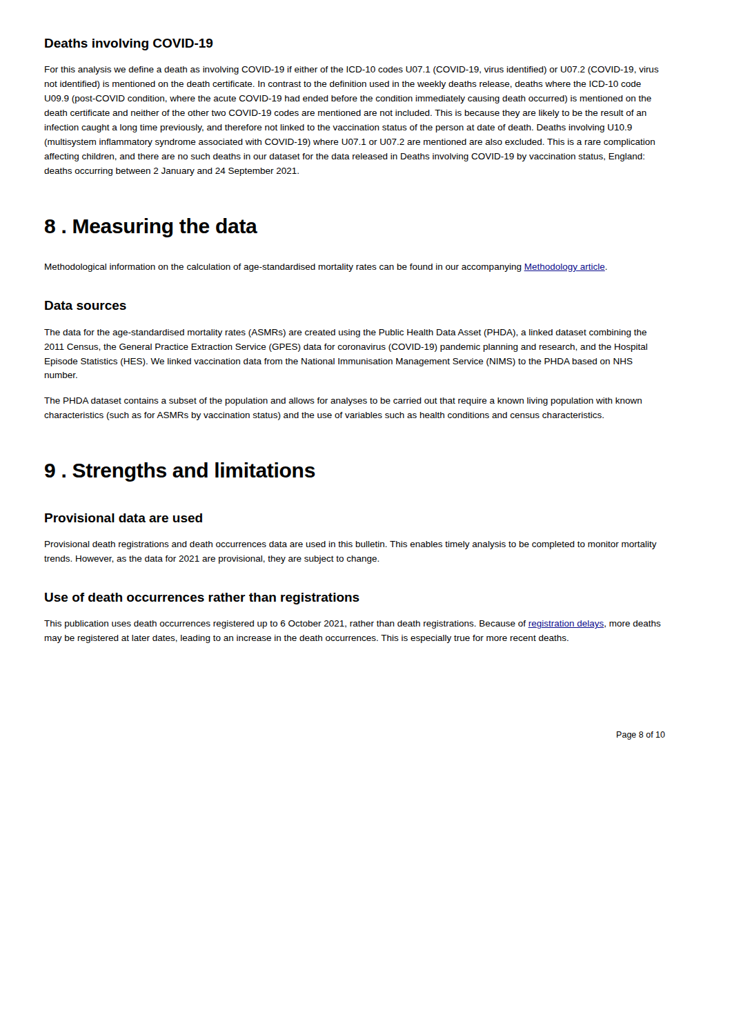Deaths involving COVID-19
For this analysis we define a death as involving COVID-19 if either of the ICD-10 codes U07.1 (COVID-19, virus identified) or U07.2 (COVID-19, virus not identified) is mentioned on the death certificate. In contrast to the definition used in the weekly deaths release, deaths where the ICD-10 code U09.9 (post-COVID condition, where the acute COVID-19 had ended before the condition immediately causing death occurred) is mentioned on the death certificate and neither of the other two COVID-19 codes are mentioned are not included. This is because they are likely to be the result of an infection caught a long time previously, and therefore not linked to the vaccination status of the person at date of death. Deaths involving U10.9 (multisystem inflammatory syndrome associated with COVID-19) where U07.1 or U07.2 are mentioned are also excluded. This is a rare complication affecting children, and there are no such deaths in our dataset for the data released in Deaths involving COVID-19 by vaccination status, England: deaths occurring between 2 January and 24 September 2021.
8 . Measuring the data
Methodological information on the calculation of age-standardised mortality rates can be found in our accompanying Methodology article.
Data sources
The data for the age-standardised mortality rates (ASMRs) are created using the Public Health Data Asset (PHDA), a linked dataset combining the 2011 Census, the General Practice Extraction Service (GPES) data for coronavirus (COVID-19) pandemic planning and research, and the Hospital Episode Statistics (HES). We linked vaccination data from the National Immunisation Management Service (NIMS) to the PHDA based on NHS number.
The PHDA dataset contains a subset of the population and allows for analyses to be carried out that require a known living population with known characteristics (such as for ASMRs by vaccination status) and the use of variables such as health conditions and census characteristics.
9 . Strengths and limitations
Provisional data are used
Provisional death registrations and death occurrences data are used in this bulletin. This enables timely analysis to be completed to monitor mortality trends. However, as the data for 2021 are provisional, they are subject to change.
Use of death occurrences rather than registrations
This publication uses death occurrences registered up to 6 October 2021, rather than death registrations. Because of registration delays, more deaths may be registered at later dates, leading to an increase in the death occurrences. This is especially true for more recent deaths.
Page 8 of 10